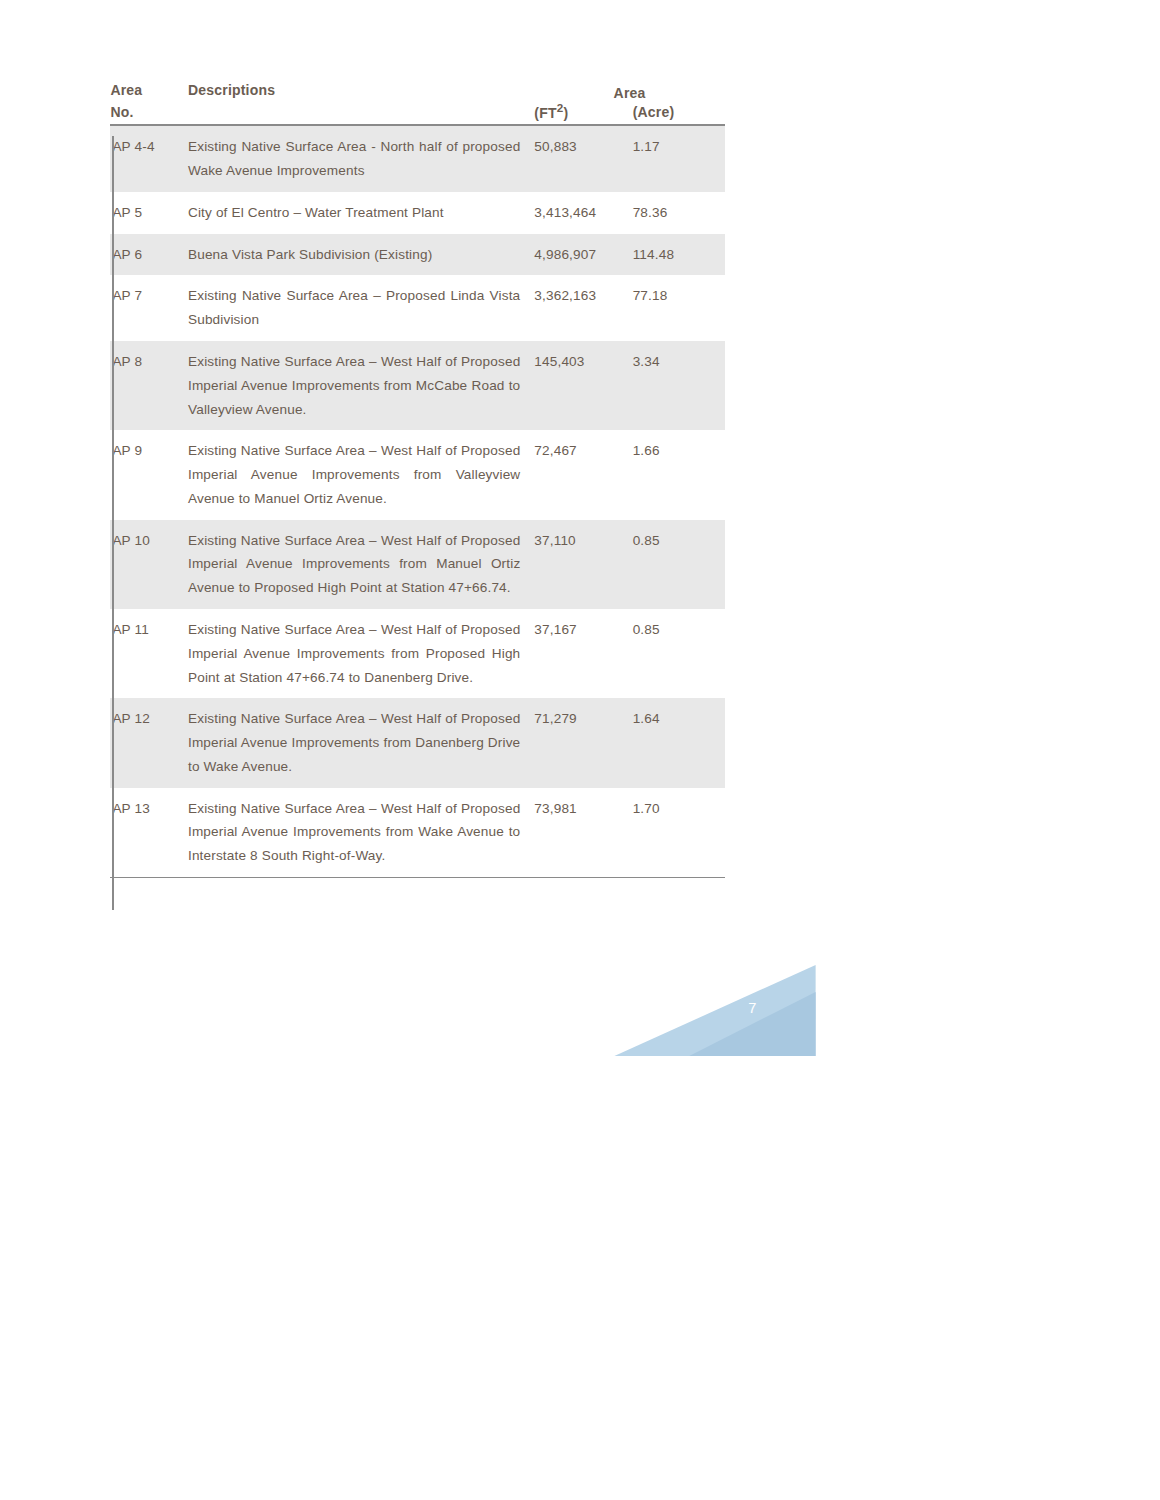| Area | Descriptions | Area |
| --- | --- | --- |
| No. | | (FT 2 ) | (Acre) |
| AP 4-4 | Existing Native Surface Area - North half of proposed Wake Avenue Improvements | 50,883 | 1.17 |
| AP 5 | City of El Centro – Water Treatment Plant | 3,413,464 | 78.36 |
| AP 6 | Buena Vista Park Subdivision (Existing) | 4,986,907 | 114.48 |
| AP 7 | Existing Native Surface Area – Proposed Linda Vista Subdivision | 3,362,163 | 77.18 |
| AP 8 | Existing Native Surface Area – West Half of Proposed Imperial Avenue Improvements from McCabe Road to Valleyview Avenue. | 145,403 | 3.34 |
| AP 9 | Existing Native Surface Area – West Half of Proposed Imperial Avenue Improvements from Valleyview Avenue to Manuel Ortiz Avenue. | 72,467 | 1.66 |
| AP 10 | Existing Native Surface Area – West Half of Proposed Imperial Avenue Improvements from Manuel Ortiz Avenue to Proposed High Point at Station 47+66.74. | 37,110 | 0.85 |
| AP 11 | Existing Native Surface Area – West Half of Proposed Imperial Avenue Improvements from Proposed High Point at Station 47+66.74 to Danenberg Drive. | 37,167 | 0.85 |
| AP 12 | Existing Native Surface Area – West Half of Proposed Imperial Avenue Improvements from Danenberg Drive to Wake Avenue. | 71,279 | 1.64 |
| AP 13 | Existing Native Surface Area – West Half of Proposed Imperial Avenue Improvements from Wake Avenue to Interstate 8 South Right-of-Way. | 73,981 | 1.70 |
7